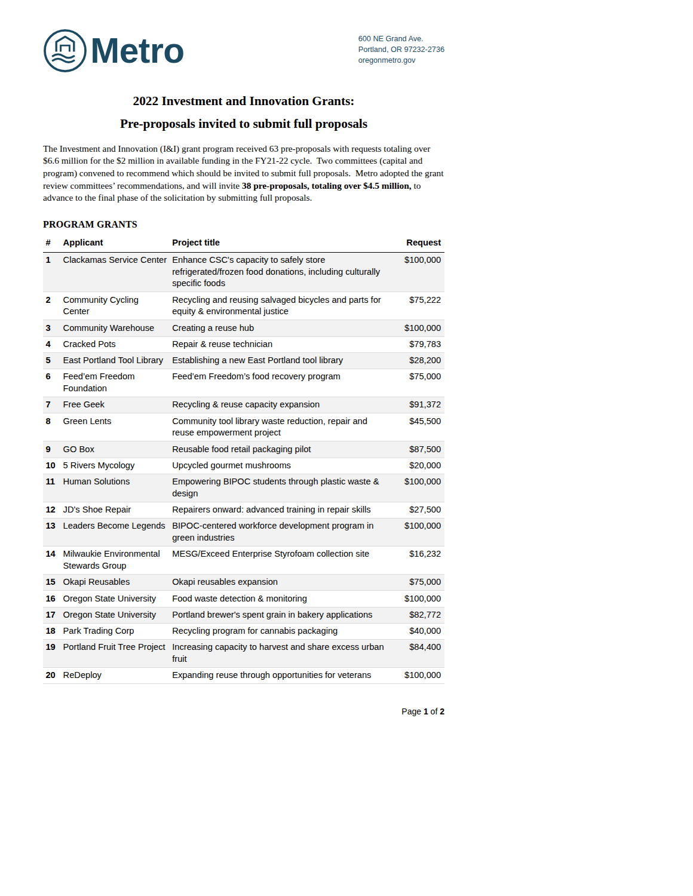Metro
600 NE Grand Ave.
Portland, OR 97232-2736
oregonmetro.gov
2022 Investment and Innovation Grants: Pre-proposals invited to submit full proposals
The Investment and Innovation (I&I) grant program received 63 pre-proposals with requests totaling over $6.6 million for the $2 million in available funding in the FY21-22 cycle. Two committees (capital and program) convened to recommend which should be invited to submit full proposals. Metro adopted the grant review committees’ recommendations, and will invite 38 pre-proposals, totaling over $4.5 million, to advance to the final phase of the solicitation by submitting full proposals.
PROGRAM GRANTS
| # | Applicant | Project title | Request |
| --- | --- | --- | --- |
| 1 | Clackamas Service Center | Enhance CSC's capacity to safely store refrigerated/frozen food donations, including culturally specific foods | $100,000 |
| 2 | Community Cycling Center | Recycling and reusing salvaged bicycles and parts for equity & environmental justice | $75,222 |
| 3 | Community Warehouse | Creating a reuse hub | $100,000 |
| 4 | Cracked Pots | Repair & reuse technician | $79,783 |
| 5 | East Portland Tool Library | Establishing a new East Portland tool library | $28,200 |
| 6 | Feed’em Freedom Foundation | Feed’em Freedom’s food recovery program | $75,000 |
| 7 | Free Geek | Recycling & reuse capacity expansion | $91,372 |
| 8 | Green Lents | Community tool library waste reduction, repair and reuse empowerment project | $45,500 |
| 9 | GO Box | Reusable food retail packaging pilot | $87,500 |
| 10 | 5 Rivers Mycology | Upcycled gourmet mushrooms | $20,000 |
| 11 | Human Solutions | Empowering BIPOC students through plastic waste & design | $100,000 |
| 12 | JD's Shoe Repair | Repairers onward: advanced training in repair skills | $27,500 |
| 13 | Leaders Become Legends | BIPOC-centered workforce development program in green industries | $100,000 |
| 14 | Milwaukie Environmental Stewards Group | MESG/Exceed Enterprise Styrofoam collection site | $16,232 |
| 15 | Okapi Reusables | Okapi reusables expansion | $75,000 |
| 16 | Oregon State University | Food waste detection & monitoring | $100,000 |
| 17 | Oregon State University | Portland brewer's spent grain in bakery applications | $82,772 |
| 18 | Park Trading Corp | Recycling program for cannabis packaging | $40,000 |
| 19 | Portland Fruit Tree Project | Increasing capacity to harvest and share excess urban fruit | $84,400 |
| 20 | ReDeploy | Expanding reuse through opportunities for veterans | $100,000 |
Page 1 of 2